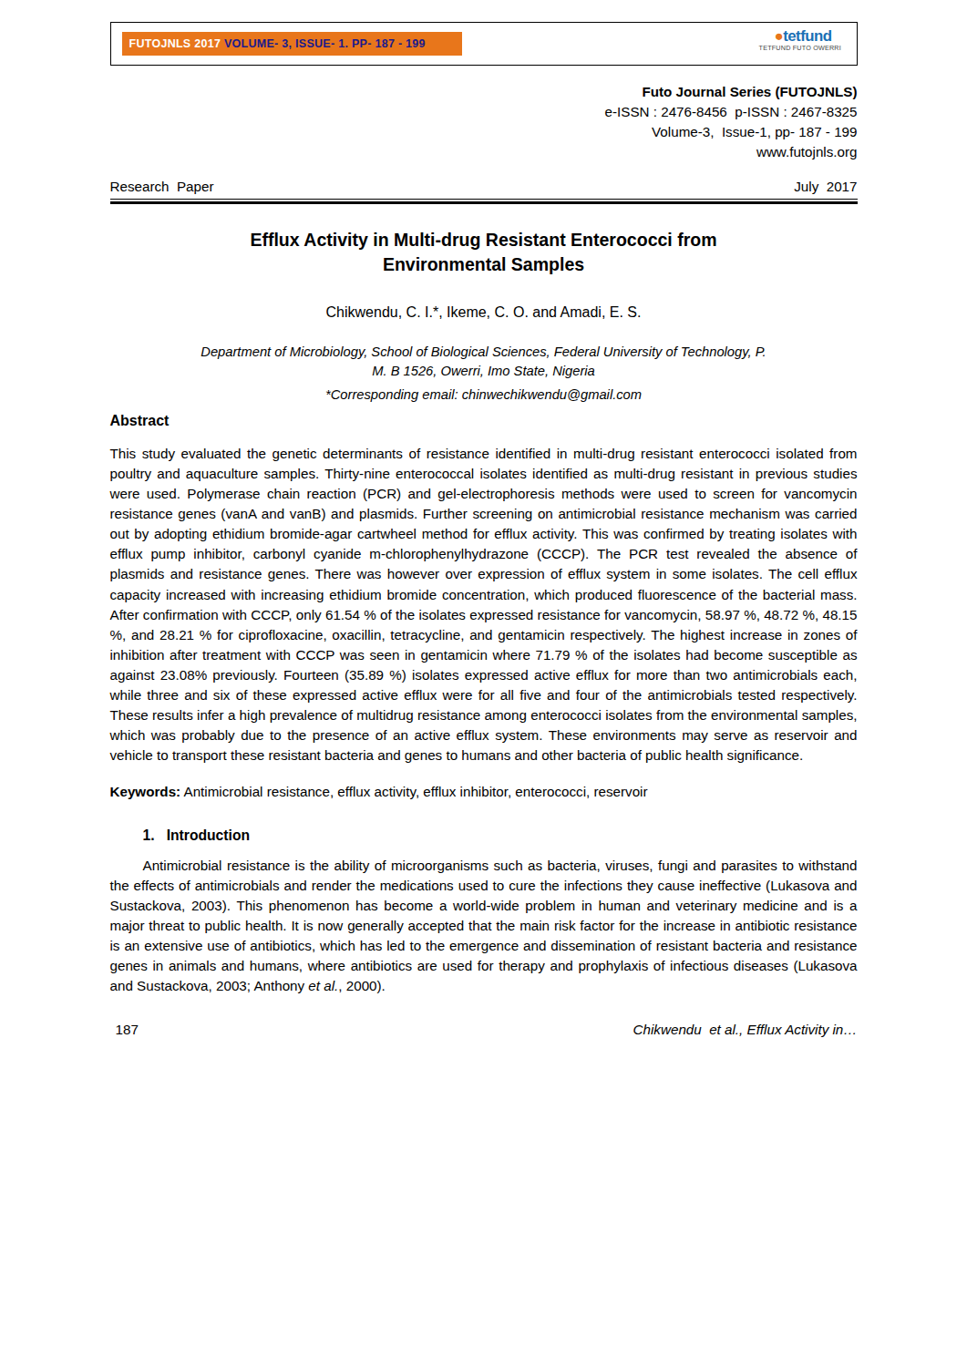FUTOJNLS 2017 VOLUME- 3, ISSUE- 1. PP- 187 - 199
●tetfund
TETFUND FUTO OWERRI
Futo Journal Series (FUTOJNLS)
e-ISSN : 2476-8456 p-ISSN : 2467-8325
Volume-3, Issue-1, pp- 187 - 199
www.futojnls.org
Research Paper July 2017
Efflux Activity in Multi-drug Resistant Enterococci from
Environmental Samples
Chikwendu, C. I.*, Ikeme, C. O. and Amadi, E. S.
Department of Microbiology, School of Biological Sciences, Federal University of Technology, P.
M. B 1526, Owerri, Imo State, Nigeria
*Corresponding email: chinwechikwendu@gmail.com
Abstract
This study evaluated the genetic determinants of resistance identified in multi-drug resistant enterococci isolated from poultry and aquaculture samples. Thirty-nine enterococcal isolates identified as multi-drug resistant in previous studies were used. Polymerase chain reaction (PCR) and gel-electrophoresis methods were used to screen for vancomycin resistance genes (vanA and vanB) and plasmids. Further screening on antimicrobial resistance mechanism was carried out by adopting ethidium bromide-agar cartwheel method for efflux activity. This was confirmed by treating isolates with efflux pump inhibitor, carbonyl cyanide m-chlorophenylhydrazone (CCCP). The PCR test revealed the absence of plasmids and resistance genes. There was however over expression of efflux system in some isolates. The cell efflux capacity increased with increasing ethidium bromide concentration, which produced fluorescence of the bacterial mass. After confirmation with CCCP, only 61.54 % of the isolates expressed resistance for vancomycin, 58.97 %, 48.72 %, 48.15 %, and 28.21 % for ciprofloxacine, oxacillin, tetracycline, and gentamicin respectively. The highest increase in zones of inhibition after treatment with CCCP was seen in gentamicin where 71.79 % of the isolates had become susceptible as against 23.08% previously. Fourteen (35.89 %) isolates expressed active efflux for more than two antimicrobials each, while three and six of these expressed active efflux were for all five and four of the antimicrobials tested respectively. These results infer a high prevalence of multidrug resistance among enterococci isolates from the environmental samples, which was probably due to the presence of an active efflux system. These environments may serve as reservoir and vehicle to transport these resistant bacteria and genes to humans and other bacteria of public health significance.
Keywords: Antimicrobial resistance, efflux activity, efflux inhibitor, enterococci, reservoir
1. Introduction
Antimicrobial resistance is the ability of microorganisms such as bacteria, viruses, fungi and parasites to withstand the effects of antimicrobials and render the medications used to cure the infections they cause ineffective (Lukasova and Sustackova, 2003). This phenomenon has become a world-wide problem in human and veterinary medicine and is a major threat to public health. It is now generally accepted that the main risk factor for the increase in antibiotic resistance is an extensive use of antibiotics, which has led to the emergence and dissemination of resistant bacteria and resistance genes in animals and humans, where antibiotics are used for therapy and prophylaxis of infectious diseases (Lukasova and Sustackova, 2003; Anthony et al., 2000).
187 Chikwendu et al., Efflux Activity in…